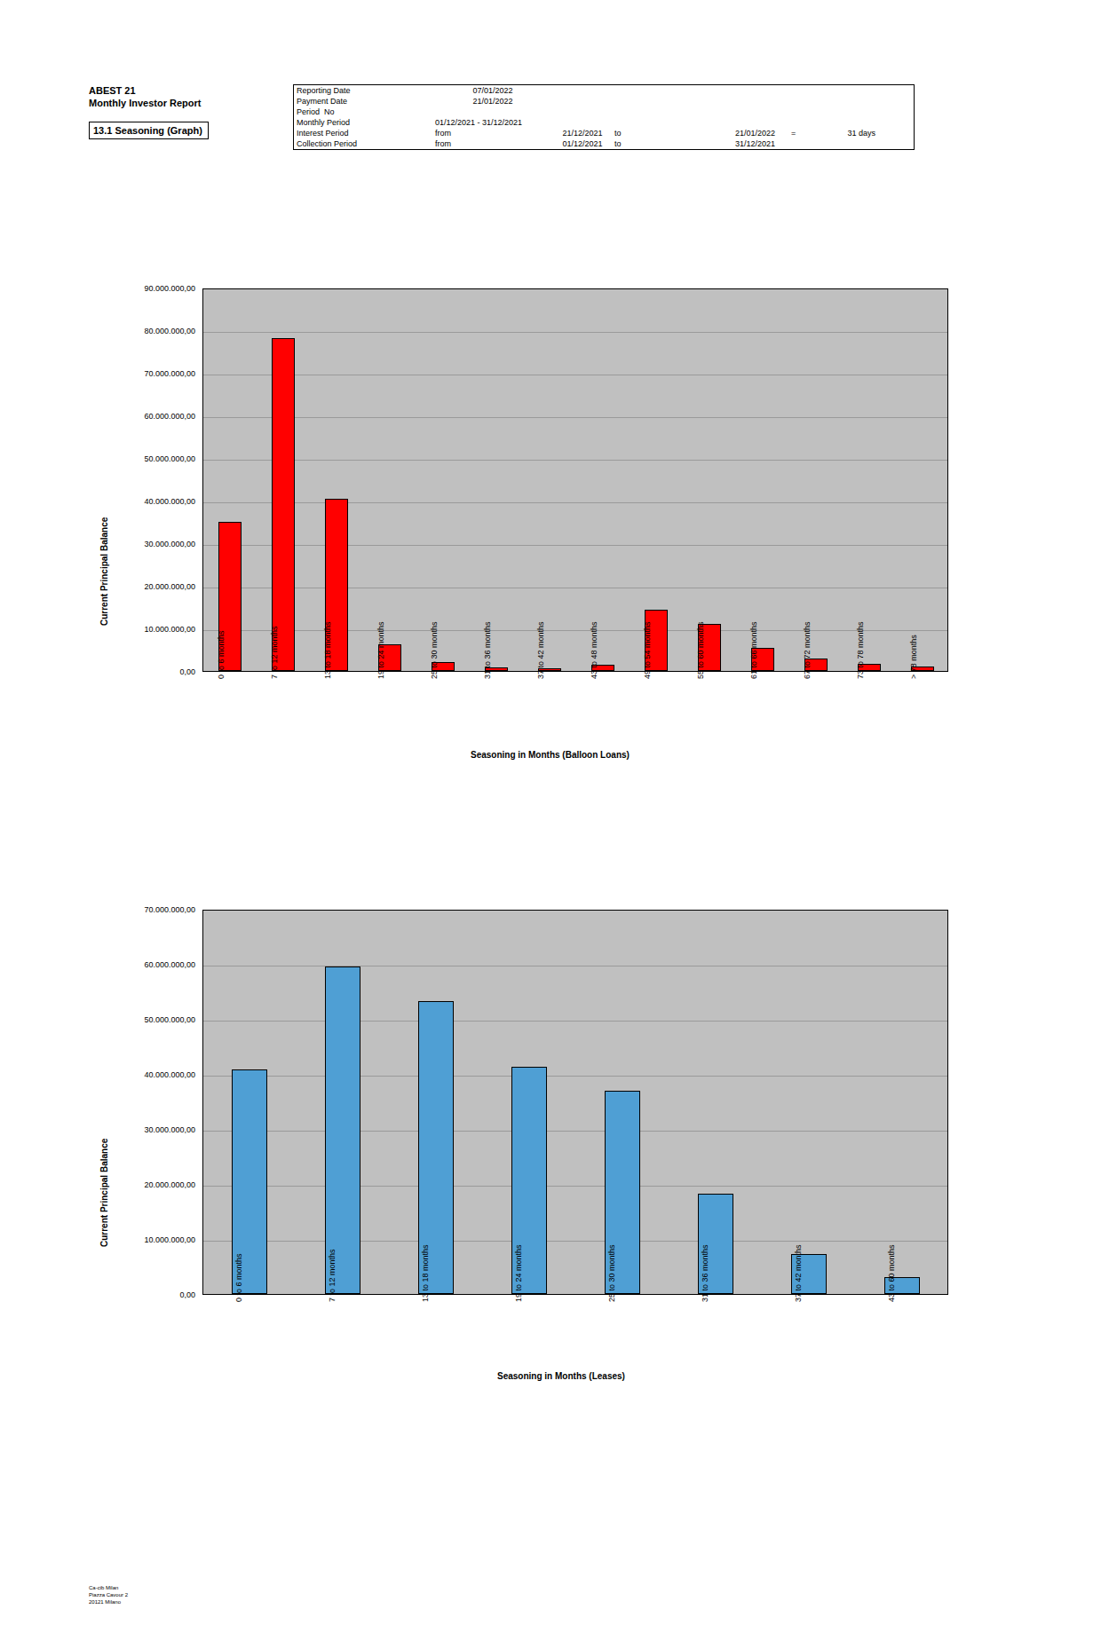ABEST 21
Monthly Investor Report
13.1 Seasoning (Graph)
| Reporting Date | 07/01/2022 | | | | |
| Payment Date | 21/01/2022 | | | | |
| Period No | | | | | |
| Monthly Period | 01/12/2021 - 31/12/2021 | | | |
| Interest Period | from | 21/12/2021 | to | 21/01/2022 | = | 31 days |
| Collection Period | from | 01/12/2021 | to | 31/12/2021 | | |
Current Principal Balance
90.000.000,00
80.000.000,00
70.000.000,00
60.000.000,00
50.000.000,00
40.000.000,00
30.000.000,00
20.000.000,00
10.000.000,00
0,00
0 to 6 months
7 to 12 months
13 to 18 months
19 to 24 months
25 to 30 months
31 to 36 months
37 to 42 months
43 to 48 months
49 to 54 months
55 to 60 months
61 to 66 months
67 to 72 months
73 to 78 months
> 78 months
Seasoning in Months (Balloon Loans)
Current Principal Balance
70.000.000,00
60.000.000,00
50.000.000,00
40.000.000,00
30.000.000,00
20.000.000,00
10.000.000,00
0,00
0 to 6 months
7 to 12 months
13 to 18 months
19 to 24 months
25 to 30 months
31 to 36 months
37 to 42 months
43 to 60 months
Seasoning in Months (Leases)
Ca-cib Milan
Piazza Cavour 2
20121 Milano